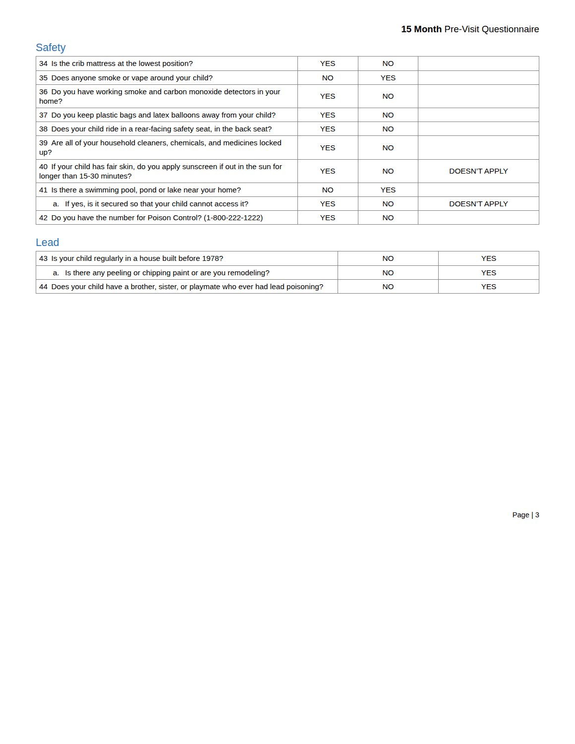15 Month Pre-Visit Questionnaire
Safety
| 34 Is the crib mattress at the lowest position? | YES | NO | |
| 35 Does anyone smoke or vape around your child? | NO | YES | |
| 36 Do you have working smoke and carbon monoxide detectors in your home? | YES | NO | |
| 37 Do you keep plastic bags and latex balloons away from your child? | YES | NO | |
| 38 Does your child ride in a rear-facing safety seat, in the back seat? | YES | NO | |
| 39 Are all of your household cleaners, chemicals, and medicines locked up? | YES | NO | |
| 40 If your child has fair skin, do you apply sunscreen if out in the sun for longer than 15-30 minutes? | YES | NO | DOESN’T APPLY |
| 41 Is there a swimming pool, pond or lake near your home? | NO | YES | |
| a. If yes, is it secured so that your child cannot access it? | YES | NO | DOESN’T APPLY |
| 42 Do you have the number for Poison Control? (1-800-222-1222) | YES | NO | |
Lead
| 43 Is your child regularly in a house built before 1978? | NO | YES |
| a. Is there any peeling or chipping paint or are you remodeling? | NO | YES |
| 44 Does your child have a brother, sister, or playmate who ever had lead poisoning? | NO | YES |
Page | 3